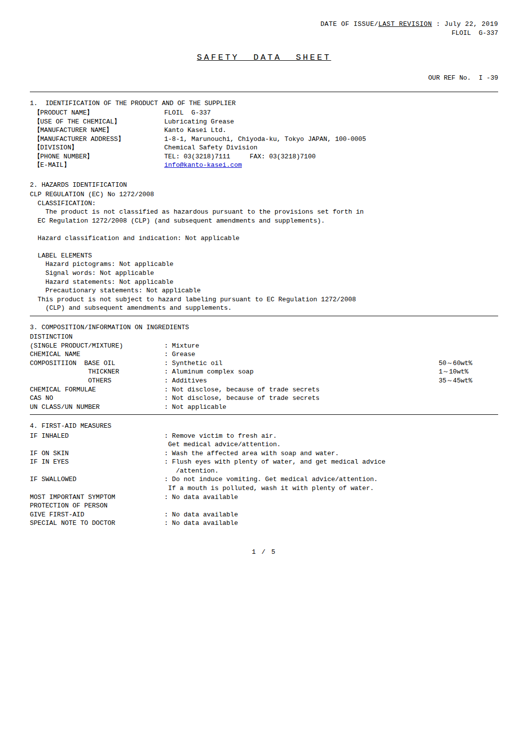DATE OF ISSUE/LAST REVISION : July 22, 2019
FLOIL G-337
SAFETY DATA SHEET
OUR REF No. I -39
1. IDENTIFICATION OF THE PRODUCT AND OF THE SUPPLIER
| 【PRODUCT NAME】 | FLOIL G-337 |
| 【USE OF THE CHEMICAL】 | Lubricating Grease |
| 【MANUFACTURER NAME】 | Kanto Kasei Ltd. |
| 【MANUFACTURER ADDRESS】 | 1-8-1, Marunouchi, Chiyoda-ku, Tokyo JAPAN, 100-0005 |
| 【DIVISION】 | Chemical Safety Division |
| 【PHONE NUMBER】 | TEL: 03(3218)7111 FAX: 03(3218)7100 |
| 【E-MAIL】 | info@kanto-kasei.com |
2. HAZARDS IDENTIFICATION
CLP REGULATION (EC) No 1272/2008
CLASSIFICATION:
The product is not classified as hazardous pursuant to the provisions set forth in
EC Regulation 1272/2008 (CLP) (and subsequent amendments and supplements).
Hazard classification and indication: Not applicable
LABEL ELEMENTS
Hazard pictograms: Not applicable
Signal words: Not applicable
Hazard statements: Not applicable
Precautionary statements: Not applicable
This product is not subject to hazard labeling pursuant to EC Regulation 1272/2008
(CLP) and subsequent amendments and supplements.
3. COMPOSITION/INFORMATION ON INGREDIENTS
DISTINCTION
| (SINGLE PRODUCT/MIXTURE) | : Mixture | |
| CHEMICAL NAME | : Grease | |
| COMPOSITIION BASE OIL | : Synthetic oil | 50～60wt% |
| THICKNER | : Aluminum complex soap | 1～10wt% |
| OTHERS | : Additives | 35～45wt% |
| CHEMICAL FORMULAE | : Not disclose, because of trade secrets | |
| CAS NO | : Not disclose, because of trade secrets | |
| UN CLASS/UN NUMBER | : Not applicable | |
4. FIRST-AID MEASURES
| IF INHALED | : Remove victim to fresh air. |
| | Get medical advice/attention. |
| IF ON SKIN | : Wash the affected area with soap and water. |
| IF IN EYES | : Flush eyes with plenty of water, and get medical advice |
| | /attention. |
| IF SWALLOWED | : Do not induce vomiting. Get medical advice/attention. |
| | If a mouth is polluted, wash it with plenty of water. |
| MOST IMPORTANT SYMPTOM | : No data available |
| PROTECTION OF PERSON | |
| GIVE FIRST-AID | : No data available |
| SPECIAL NOTE TO DOCTOR | : No data available |
1 / 5